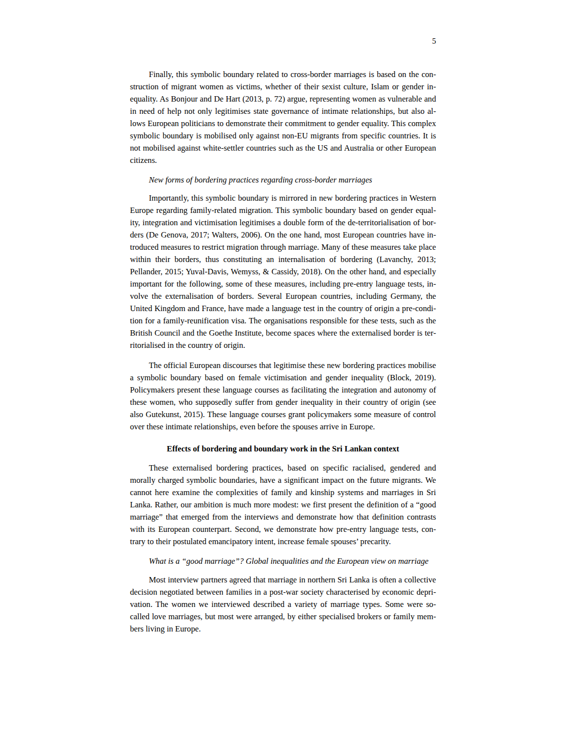5
Finally, this symbolic boundary related to cross-border marriages is based on the construction of migrant women as victims, whether of their sexist culture, Islam or gender inequality. As Bonjour and De Hart (2013, p. 72) argue, representing women as vulnerable and in need of help not only legitimises state governance of intimate relationships, but also allows European politicians to demonstrate their commitment to gender equality. This complex symbolic boundary is mobilised only against non-EU migrants from specific countries. It is not mobilised against white-settler countries such as the US and Australia or other European citizens.
New forms of bordering practices regarding cross-border marriages
Importantly, this symbolic boundary is mirrored in new bordering practices in Western Europe regarding family-related migration. This symbolic boundary based on gender equality, integration and victimisation legitimises a double form of the de-territorialisation of borders (De Genova, 2017; Walters, 2006). On the one hand, most European countries have introduced measures to restrict migration through marriage. Many of these measures take place within their borders, thus constituting an internalisation of bordering (Lavanchy, 2013; Pellander, 2015; Yuval-Davis, Wemyss, & Cassidy, 2018). On the other hand, and especially important for the following, some of these measures, including pre-entry language tests, involve the externalisation of borders. Several European countries, including Germany, the United Kingdom and France, have made a language test in the country of origin a pre-condition for a family-reunification visa. The organisations responsible for these tests, such as the British Council and the Goethe Institute, become spaces where the externalised border is territorialised in the country of origin.
The official European discourses that legitimise these new bordering practices mobilise a symbolic boundary based on female victimisation and gender inequality (Block, 2019). Policymakers present these language courses as facilitating the integration and autonomy of these women, who supposedly suffer from gender inequality in their country of origin (see also Gutekunst, 2015). These language courses grant policymakers some measure of control over these intimate relationships, even before the spouses arrive in Europe.
Effects of bordering and boundary work in the Sri Lankan context
These externalised bordering practices, based on specific racialised, gendered and morally charged symbolic boundaries, have a significant impact on the future migrants. We cannot here examine the complexities of family and kinship systems and marriages in Sri Lanka. Rather, our ambition is much more modest: we first present the definition of a “good marriage” that emerged from the interviews and demonstrate how that definition contrasts with its European counterpart. Second, we demonstrate how pre-entry language tests, contrary to their postulated emancipatory intent, increase female spouses’ precarity.
What is a “good marriage”? Global inequalities and the European view on marriage
Most interview partners agreed that marriage in northern Sri Lanka is often a collective decision negotiated between families in a post-war society characterised by economic deprivation. The women we interviewed described a variety of marriage types. Some were so-called love marriages, but most were arranged, by either specialised brokers or family members living in Europe.